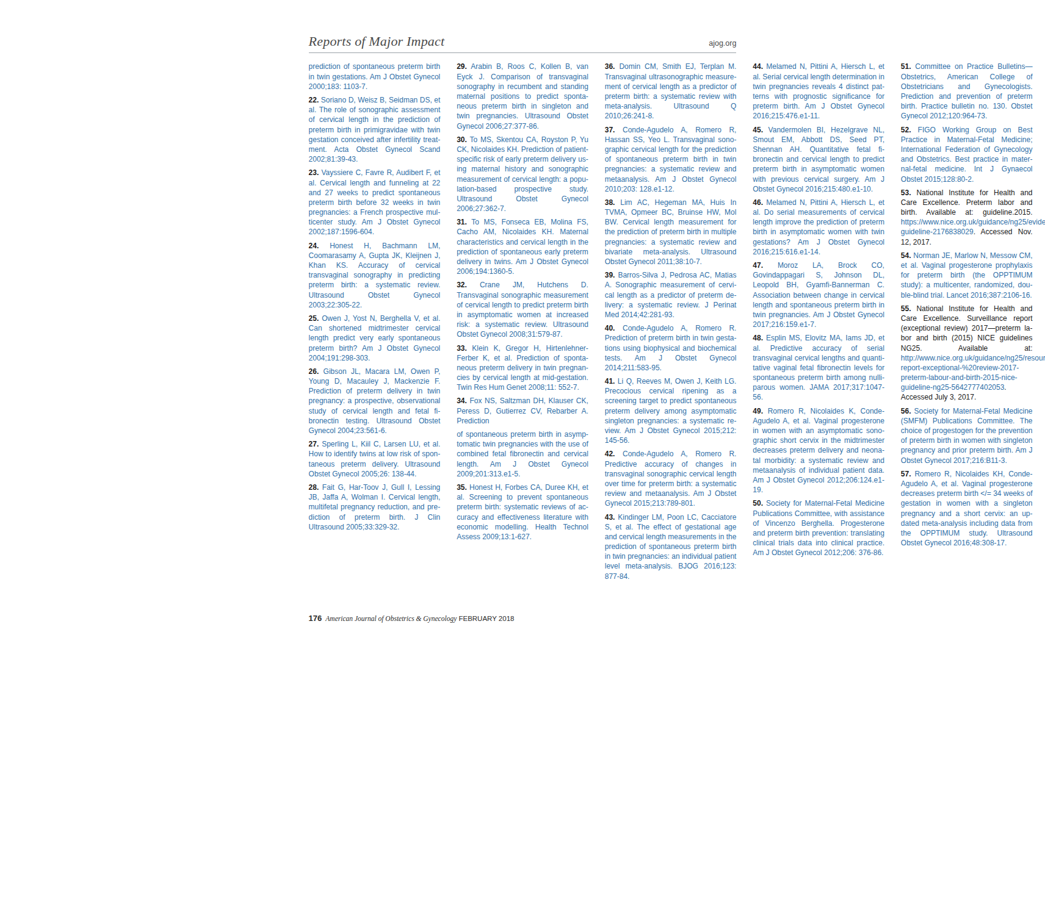Reports of Major Impact
ajog.org
prediction of spontaneous preterm birth in twin gestations. Am J Obstet Gynecol 2000;183: 1103-7.
22. Soriano D, Weisz B, Seidman DS, et al. The role of sonographic assessment of cervical length in the prediction of preterm birth in primigravidae with twin gestation conceived after infertility treatment. Acta Obstet Gynecol Scand 2002;81:39-43.
23. Vayssiere C, Favre R, Audibert F, et al. Cervical length and funneling at 22 and 27 weeks to predict spontaneous preterm birth before 32 weeks in twin pregnancies: a French prospective multicenter study. Am J Obstet Gynecol 2002;187:1596-604.
24. Honest H, Bachmann LM, Coomarasamy A, Gupta JK, Kleijnen J, Khan KS. Accuracy of cervical transvaginal sonography in predicting preterm birth: a systematic review. Ultrasound Obstet Gynecol 2003;22:305-22.
25. Owen J, Yost N, Berghella V, et al. Can shortened midtrimester cervical length predict very early spontaneous preterm birth? Am J Obstet Gynecol 2004;191:298-303.
26. Gibson JL, Macara LM, Owen P, Young D, Macauley J, Mackenzie F. Prediction of preterm delivery in twin pregnancy: a prospective, observational study of cervical length and fetal fibronectin testing. Ultrasound Obstet Gynecol 2004;23:561-6.
27. Sperling L, Kiil C, Larsen LU, et al. How to identify twins at low risk of spontaneous preterm delivery. Ultrasound Obstet Gynecol 2005;26: 138-44.
28. Fait G, Har-Toov J, Gull I, Lessing JB, Jaffa A, Wolman I. Cervical length, multifetal pregnancy reduction, and prediction of preterm birth. J Clin Ultrasound 2005;33:329-32.
29. Arabin B, Roos C, Kollen B, van Eyck J. Comparison of transvaginal sonography in recumbent and standing maternal positions to predict spontaneous preterm birth in singleton and twin pregnancies. Ultrasound Obstet Gynecol 2006;27:377-86.
30. To MS, Skentou CA, Royston P, Yu CK, Nicolaides KH. Prediction of patient-specific risk of early preterm delivery using maternal history and sonographic measurement of cervical length: a population-based prospective study. Ultrasound Obstet Gynecol 2006;27:362-7.
31. To MS, Fonseca EB, Molina FS, Cacho AM, Nicolaides KH. Maternal characteristics and cervical length in the prediction of spontaneous early preterm delivery in twins. Am J Obstet Gynecol 2006;194:1360-5.
32. Crane JM, Hutchens D. Transvaginal sonographic measurement of cervical length to predict preterm birth in asymptomatic women at increased risk: a systematic review. Ultrasound Obstet Gynecol 2008;31:579-87.
33. Klein K, Gregor H, Hirtenlehner-Ferber K, et al. Prediction of spontaneous preterm delivery in twin pregnancies by cervical length at mid-gestation. Twin Res Hum Genet 2008;11: 552-7.
34. Fox NS, Saltzman DH, Klauser CK, Peress D, Gutierrez CV, Rebarber A. Prediction
of spontaneous preterm birth in asymptomatic twin pregnancies with the use of combined fetal fibronectin and cervical length. Am J Obstet Gynecol 2009;201:313.e1-5.
35. Honest H, Forbes CA, Duree KH, et al. Screening to prevent spontaneous preterm birth: systematic reviews of accuracy and effectiveness literature with economic modelling. Health Technol Assess 2009;13:1-627.
36. Domin CM, Smith EJ, Terplan M. Transvaginal ultrasonographic measurement of cervical length as a predictor of preterm birth: a systematic review with meta-analysis. Ultrasound Q 2010;26:241-8.
37. Conde-Agudelo A, Romero R, Hassan SS, Yeo L. Transvaginal sonographic cervical length for the prediction of spontaneous preterm birth in twin pregnancies: a systematic review and metaanalysis. Am J Obstet Gynecol 2010;203: 128.e1-12.
38. Lim AC, Hegeman MA, Huis In TVMA, Opmeer BC, Bruinse HW, Mol BW. Cervical length measurement for the prediction of preterm birth in multiple pregnancies: a systematic review and bivariate meta-analysis. Ultrasound Obstet Gynecol 2011;38:10-7.
39. Barros-Silva J, Pedrosa AC, Matias A. Sonographic measurement of cervical length as a predictor of preterm delivery: a systematic review. J Perinat Med 2014;42:281-93.
40. Conde-Agudelo A, Romero R. Prediction of preterm birth in twin gestations using biophysical and biochemical tests. Am J Obstet Gynecol 2014;211:583-95.
41. Li Q, Reeves M, Owen J, Keith LG. Precocious cervical ripening as a screening target to predict spontaneous preterm delivery among asymptomatic singleton pregnancies: a systematic review. Am J Obstet Gynecol 2015;212: 145-56.
42. Conde-Agudelo A, Romero R. Predictive accuracy of changes in transvaginal sonographic cervical length over time for preterm birth: a systematic review and metaanalysis. Am J Obstet Gynecol 2015;213:789-801.
43. Kindinger LM, Poon LC, Cacciatore S, et al. The effect of gestational age and cervical length measurements in the prediction of spontaneous preterm birth in twin pregnancies: an individual patient level meta-analysis. BJOG 2016;123: 877-84.
44. Melamed N, Pittini A, Hiersch L, et al. Serial cervical length determination in twin pregnancies reveals 4 distinct patterns with prognostic significance for preterm birth. Am J Obstet Gynecol 2016;215:476.e1-11.
45. Vandermolen BI, Hezelgrave NL, Smout EM, Abbott DS, Seed PT, Shennan AH. Quantitative fetal fibronectin and cervical length to predict preterm birth in asymptomatic women with previous cervical surgery. Am J Obstet Gynecol 2016;215:480.e1-10.
46. Melamed N, Pittini A, Hiersch L, et al. Do serial measurements of cervical length improve the prediction of preterm birth in asymptomatic women with twin gestations? Am J Obstet Gynecol 2016;215:616.e1-14.
47. Moroz LA, Brock CO, Govindappagari S, Johnson DL, Leopold BH, Gyamfi-Bannerman C. Association between change in cervical length and spontaneous preterm birth in twin pregnancies. Am J Obstet Gynecol 2017;216:159.e1-7.
48. Esplin MS, Elovitz MA, Iams JD, et al. Predictive accuracy of serial transvaginal cervical lengths and quantitative vaginal fetal fibronectin levels for spontaneous preterm birth among nulliparous women. JAMA 2017;317:1047-56.
49. Romero R, Nicolaides K, Conde-Agudelo A, et al. Vaginal progesterone in women with an asymptomatic sonographic short cervix in the midtrimester decreases preterm delivery and neonatal morbidity: a systematic review and metaanalysis of individual patient data. Am J Obstet Gynecol 2012;206:124.e1-19.
50. Society for Maternal-Fetal Medicine Publications Committee, with assistance of Vincenzo Berghella. Progesterone and preterm birth prevention: translating clinical trials data into clinical practice. Am J Obstet Gynecol 2012;206: 376-86.
51. Committee on Practice Bulletins—Obstetrics, American College of Obstetricians and Gynecologists. Prediction and prevention of preterm birth. Practice bulletin no. 130. Obstet Gynecol 2012;120:964-73.
52. FIGO Working Group on Best Practice in Maternal-Fetal Medicine; International Federation of Gynecology and Obstetrics. Best practice in maternal-fetal medicine. Int J Gynaecol Obstet 2015;128:80-2.
53. National Institute for Health and Care Excellence. Preterm labor and birth. Available at: guideline.2015. https://www.nice.org.uk/guidance/ng25/evidence/resources/full-guideline-2176838029. Accessed Nov. 12, 2017.
54. Norman JE, Marlow N, Messow CM, et al. Vaginal progesterone prophylaxis for preterm birth (the OPPTIMUM study): a multicenter, randomized, double-blind trial. Lancet 2016;387:2106-16.
55. National Institute for Health and Care Excellence. Surveillance report (exceptional review) 2017—preterm labor and birth (2015) NICE guidelines NG25. Available at: http://www.nice.org.uk/guidance/ng25/resources/surveillance-report-exceptional-%20review-2017-preterm-labour-and-birth-2015-nice-guideline-ng25-5642777402053. Accessed July 3, 2017.
56. Society for Maternal-Fetal Medicine (SMFM) Publications Committee. The choice of progestogen for the prevention of preterm birth in women with singleton pregnancy and prior preterm birth. Am J Obstet Gynecol 2017;216:B11-3.
57. Romero R, Nicolaides KH, Conde-Agudelo A, et al. Vaginal progesterone decreases preterm birth </= 34 weeks of gestation in women with a singleton pregnancy and a short cervix: an updated meta-analysis including data from the OPPTIMUM study. Ultrasound Obstet Gynecol 2016;48:308-17.
176 American Journal of Obstetrics & Gynecology FEBRUARY 2018